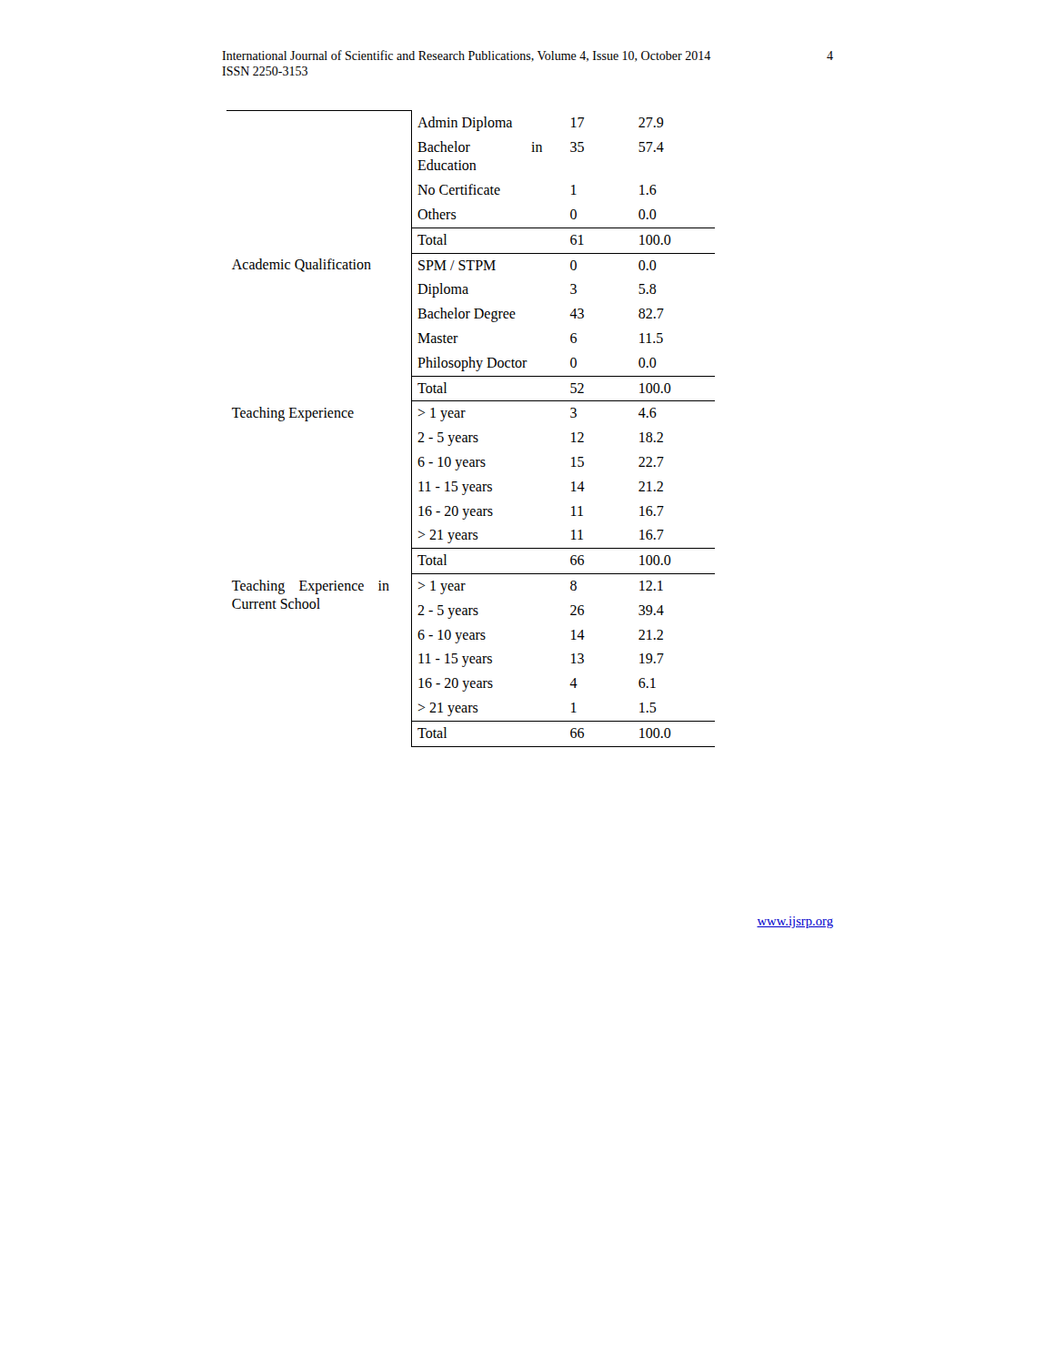4 International Journal of Scientific and Research Publications, Volume 4, Issue 10, October 2014
ISSN 2250-3153
| | Admin Diploma | 17 | 27.9 |
| Bachelor in Education | 35 | 57.4 |
| No Certificate | 1 | 1.6 |
| Others | 0 | 0.0 |
| Total | 61 | 100.0 |
| Academic Qualification | SPM / STPM | 0 | 0.0 |
| Diploma | 3 | 5.8 |
| Bachelor Degree | 43 | 82.7 |
| Master | 6 | 11.5 |
| Philosophy Doctor | 0 | 0.0 |
| Total | 52 | 100.0 |
| Teaching Experience | > 1 year | 3 | 4.6 |
| 2 - 5 years | 12 | 18.2 |
| 6 - 10 years | 15 | 22.7 |
| 11 - 15 years | 14 | 21.2 |
| 16 - 20 years | 11 | 16.7 |
| > 21 years | 11 | 16.7 |
| Total | 66 | 100.0 |
| Teaching Experience in Current School | > 1 year | 8 | 12.1 |
| 2 - 5 years | 26 | 39.4 |
| 6 - 10 years | 14 | 21.2 |
| 11 - 15 years | 13 | 19.7 |
| 16 - 20 years | 4 | 6.1 |
| > 21 years | 1 | 1.5 |
| Total | 66 | 100.0 |
www.ijsrp.org